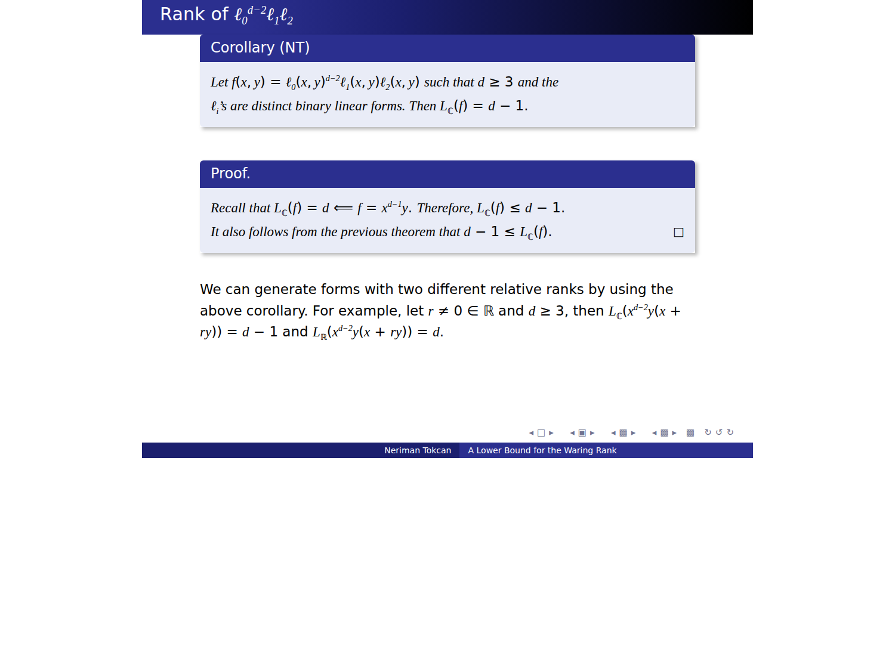Rank of ℓ0d−2ℓ1ℓ2
Corollary (NT)
Let f(x, y) = ℓ0(x, y)d−2ℓ1(x, y)ℓ2(x, y) such that d ≥ 3 and the
ℓi’s are distinct binary linear forms. Then Lℂ(f) = d − 1.
Proof.
Recall that Lℂ(f) = d ⟸ f = xd−1y. Therefore, Lℂ(f) ≤ d − 1.
It also follows from the previous theorem that d − 1 ≤ Lℂ(f). □
We can generate forms with two different relative ranks by using the above corollary. For example, let r ≠ 0 ∈ ℝ and d ≥ 3, then Lℂ(xd−2y(x + ry)) = d − 1 and Lℝ(xd−2y(x + ry)) = d.
◂□▸ ◂▣▸ ◂▩▸ ◂▩▸▩↻↺↻
Neriman Tokcan
A Lower Bound for the Waring Rank